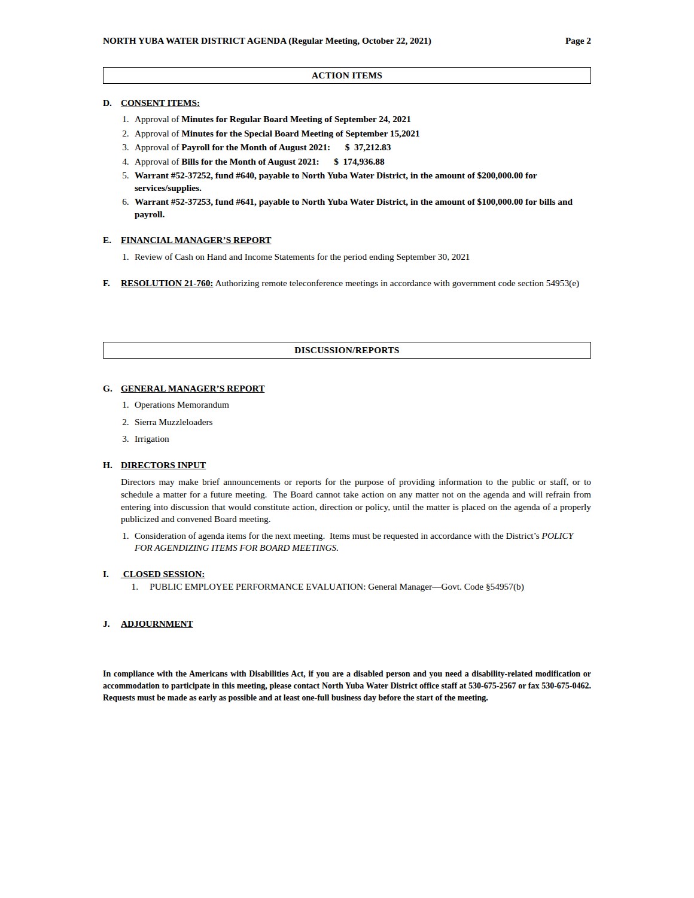NORTH YUBA WATER DISTRICT AGENDA (Regular Meeting, October 22, 2021) Page 2
ACTION ITEMS
D. CONSENT ITEMS:
Approval of Minutes for Regular Board Meeting of September 24, 2021
Approval of Minutes for the Special Board Meeting of September 15,2021
Approval of Payroll for the Month of August 2021:$ 37,212.83
Approval of Bills for the Month of August 2021:$ 174,936.88
Warrant #52-37252, fund #640, payable to North Yuba Water District, in the amount of $200,000.00 for services/supplies.
Warrant #52-37253, fund #641, payable to North Yuba Water District, in the amount of $100,000.00 for bills and payroll.
E. FINANCIAL MANAGER’S REPORT
Review of Cash on Hand and Income Statements for the period ending September 30, 2021
F. RESOLUTION 21-760: Authorizing remote teleconference meetings in accordance with government code section 54953(e)
DISCUSSION/REPORTS
G. GENERAL MANAGER’S REPORT
Operations Memorandum
Sierra Muzzleloaders
Irrigation
H. DIRECTORS INPUT
Directors may make brief announcements or reports for the purpose of providing information to the public or staff, or to schedule a matter for a future meeting. The Board cannot take action on any matter not on the agenda and will refrain from entering into discussion that would constitute action, direction or policy, until the matter is placed on the agenda of a properly publicized and convened Board meeting.
Consideration of agenda items for the next meeting. Items must be requested in accordance with the District’s POLICY FOR AGENDIZING ITEMS FOR BOARD MEETINGS.
I. CLOSED SESSION:
1. PUBLIC EMPLOYEE PERFORMANCE EVALUATION: General Manager—Govt. Code §54957(b)
J. ADJOURNMENT
In compliance with the Americans with Disabilities Act, if you are a disabled person and you need a disability-related modification or accommodation to participate in this meeting, please contact North Yuba Water District office staff at 530-675-2567 or fax 530-675-0462. Requests must be made as early as possible and at least one-full business day before the start of the meeting.